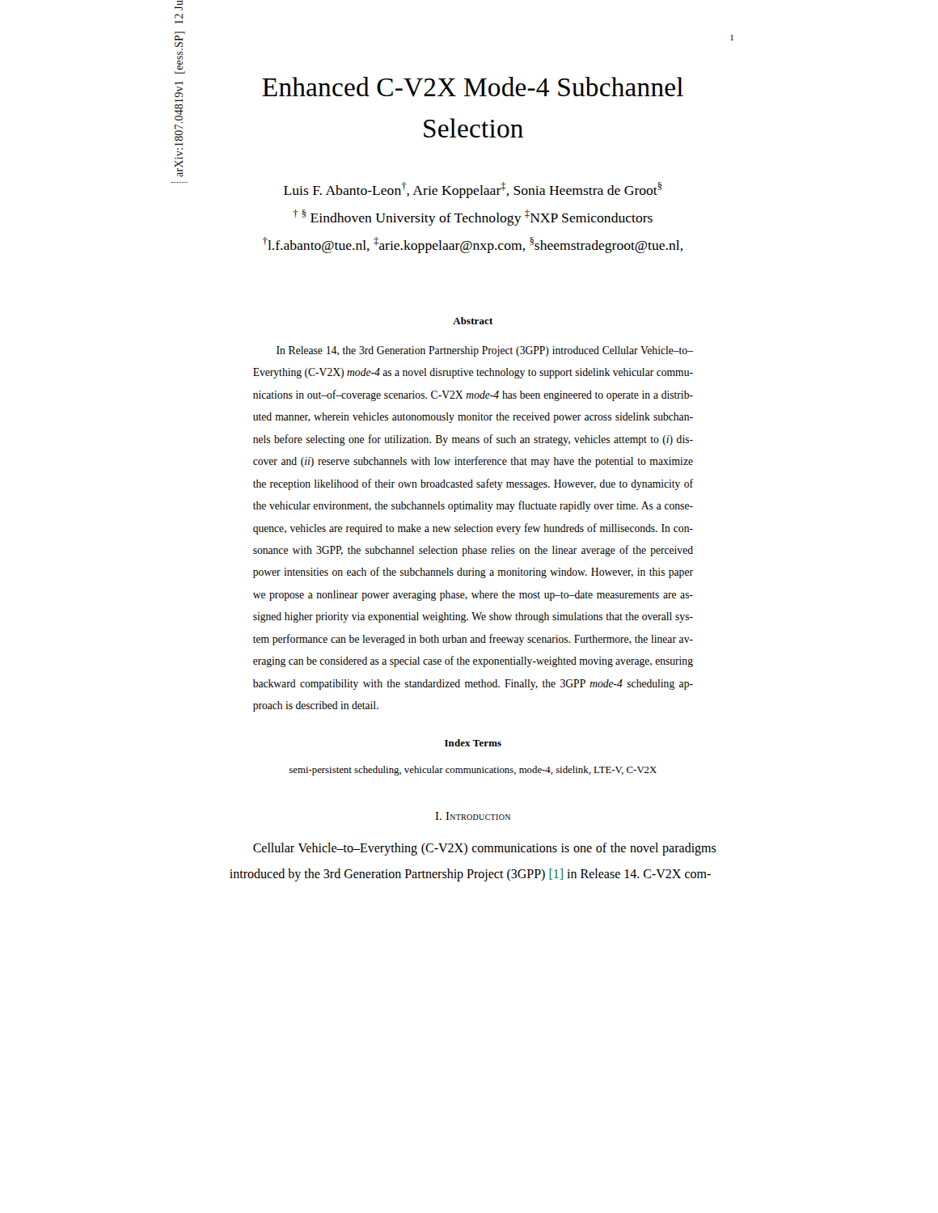1
arXiv:1807.04819v1 [eess.SP] 12 Jul 2018
Enhanced C-V2X Mode-4 Subchannel
Selection
Luis F. Abanto-Leon†, Arie Koppelaar‡, Sonia Heemstra de Groot§
† § Eindhoven University of Technology ‡NXP Semiconductors
†l.f.abanto@tue.nl, ‡arie.koppelaar@nxp.com, §sheemstradegroot@tue.nl,
Abstract
In Release 14, the 3rd Generation Partnership Project (3GPP) introduced Cellular Vehicle–to–Everything (C-V2X) mode-4 as a novel disruptive technology to support sidelink vehicular communications in out–of–coverage scenarios. C-V2X mode-4 has been engineered to operate in a distributed manner, wherein vehicles autonomously monitor the received power across sidelink subchannels before selecting one for utilization. By means of such an strategy, vehicles attempt to (i) discover and (ii) reserve subchannels with low interference that may have the potential to maximize the reception likelihood of their own broadcasted safety messages. However, due to dynamicity of the vehicular environment, the subchannels optimality may fluctuate rapidly over time. As a consequence, vehicles are required to make a new selection every few hundreds of milliseconds. In consonance with 3GPP, the subchannel selection phase relies on the linear average of the perceived power intensities on each of the subchannels during a monitoring window. However, in this paper we propose a nonlinear power averaging phase, where the most up–to–date measurements are assigned higher priority via exponential weighting. We show through simulations that the overall system performance can be leveraged in both urban and freeway scenarios. Furthermore, the linear averaging can be considered as a special case of the exponentially-weighted moving average, ensuring backward compatibility with the standardized method. Finally, the 3GPP mode-4 scheduling approach is described in detail.
Index Terms
semi-persistent scheduling, vehicular communications, mode-4, sidelink, LTE-V, C-V2X
I. Introduction
Cellular Vehicle–to–Everything (C-V2X) communications is one of the novel paradigms introduced by the 3rd Generation Partnership Project (3GPP) [1] in Release 14. C-V2X com-